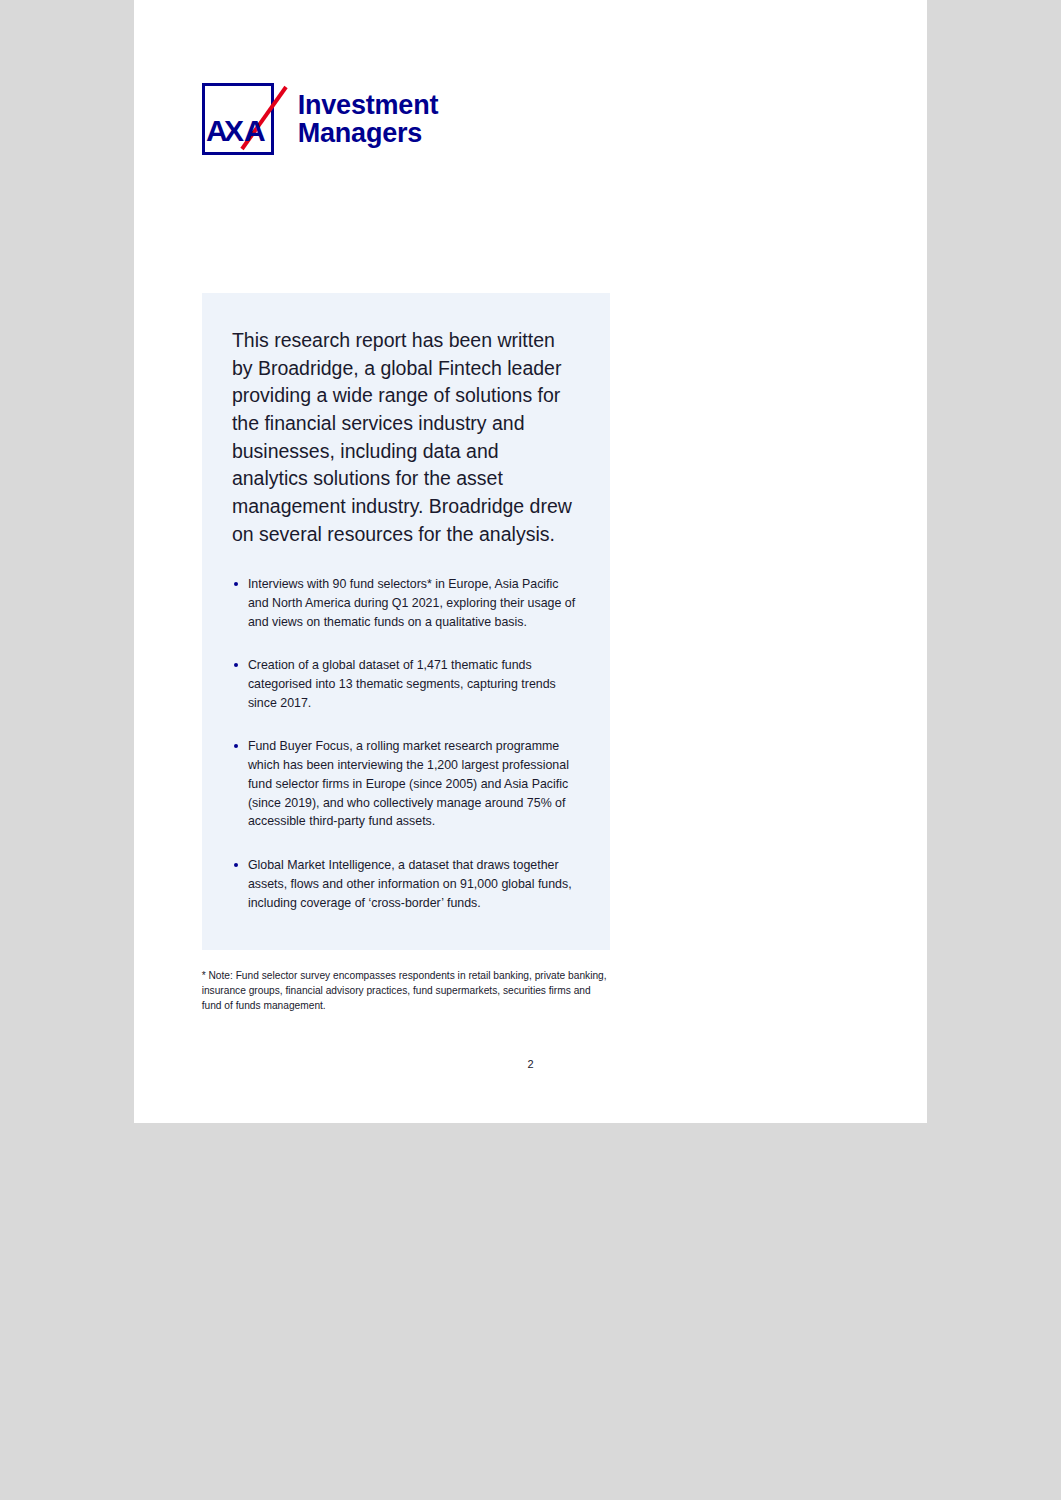A X A
Investment
Managers
This research report has been written by Broadridge, a global Fintech leader providing a wide range of solutions for the financial services industry and businesses, including data and analytics solutions for the asset management industry. Broadridge drew on several resources for the analysis.
Interviews with 90 fund selectors* in Europe, Asia Pacific and North America during Q1 2021, exploring their usage of and views on thematic funds on a qualitative basis.
Creation of a global dataset of 1,471 thematic funds categorised into 13 thematic segments, capturing trends since 2017.
Fund Buyer Focus, a rolling market research programme which has been interviewing the 1,200 largest professional fund selector firms in Europe (since 2005) and Asia Pacific (since 2019), and who collectively manage around 75% of accessible third-party fund assets.
Global Market Intelligence, a dataset that draws together assets, flows and other information on 91,000 global funds, including coverage of ‘cross-border’ funds.
* Note: Fund selector survey encompasses respondents in retail banking, private banking, insurance groups, financial advisory practices, fund supermarkets, securities firms and fund of funds management.
2